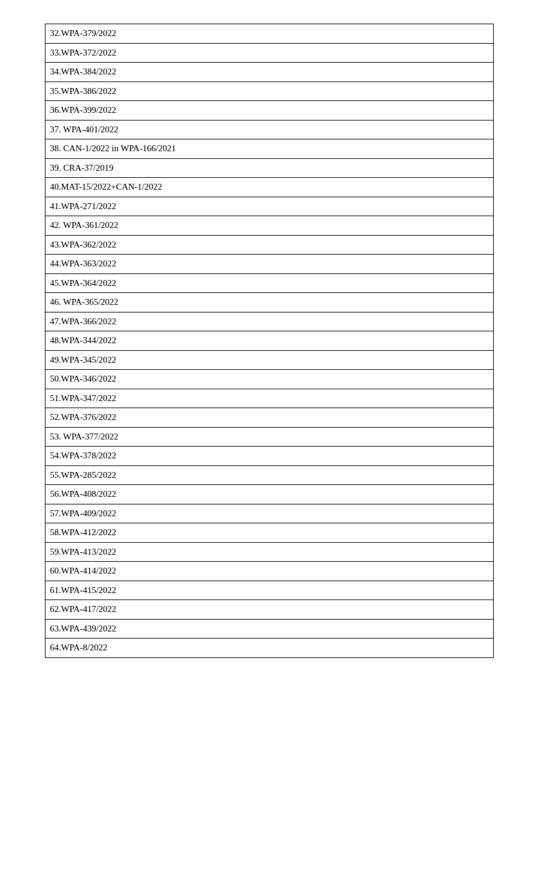| 32.WPA-379/2022 |
| 33.WPA-372/2022 |
| 34.WPA-384/2022 |
| 35.WPA-386/2022 |
| 36.WPA-399/2022 |
| 37. WPA-401/2022 |
| 38. CAN-1/2022 in WPA-166/2021 |
| 39. CRA-37/2019 |
| 40.MAT-15/2022+CAN-1/2022 |
| 41.WPA-271/2022 |
| 42. WPA-361/2022 |
| 43.WPA-362/2022 |
| 44.WPA-363/2022 |
| 45.WPA-364/2022 |
| 46. WPA-365/2022 |
| 47.WPA-366/2022 |
| 48.WPA-344/2022 |
| 49.WPA-345/2022 |
| 50.WPA-346/2022 |
| 51.WPA-347/2022 |
| 52.WPA-376/2022 |
| 53. WPA-377/2022 |
| 54.WPA-378/2022 |
| 55.WPA-285/2022 |
| 56.WPA-408/2022 |
| 57.WPA-409/2022 |
| 58.WPA-412/2022 |
| 59.WPA-413/2022 |
| 60.WPA-414/2022 |
| 61.WPA-415/2022 |
| 62.WPA-417/2022 |
| 63.WPA-439/2022 |
| 64.WPA-8/2022 |